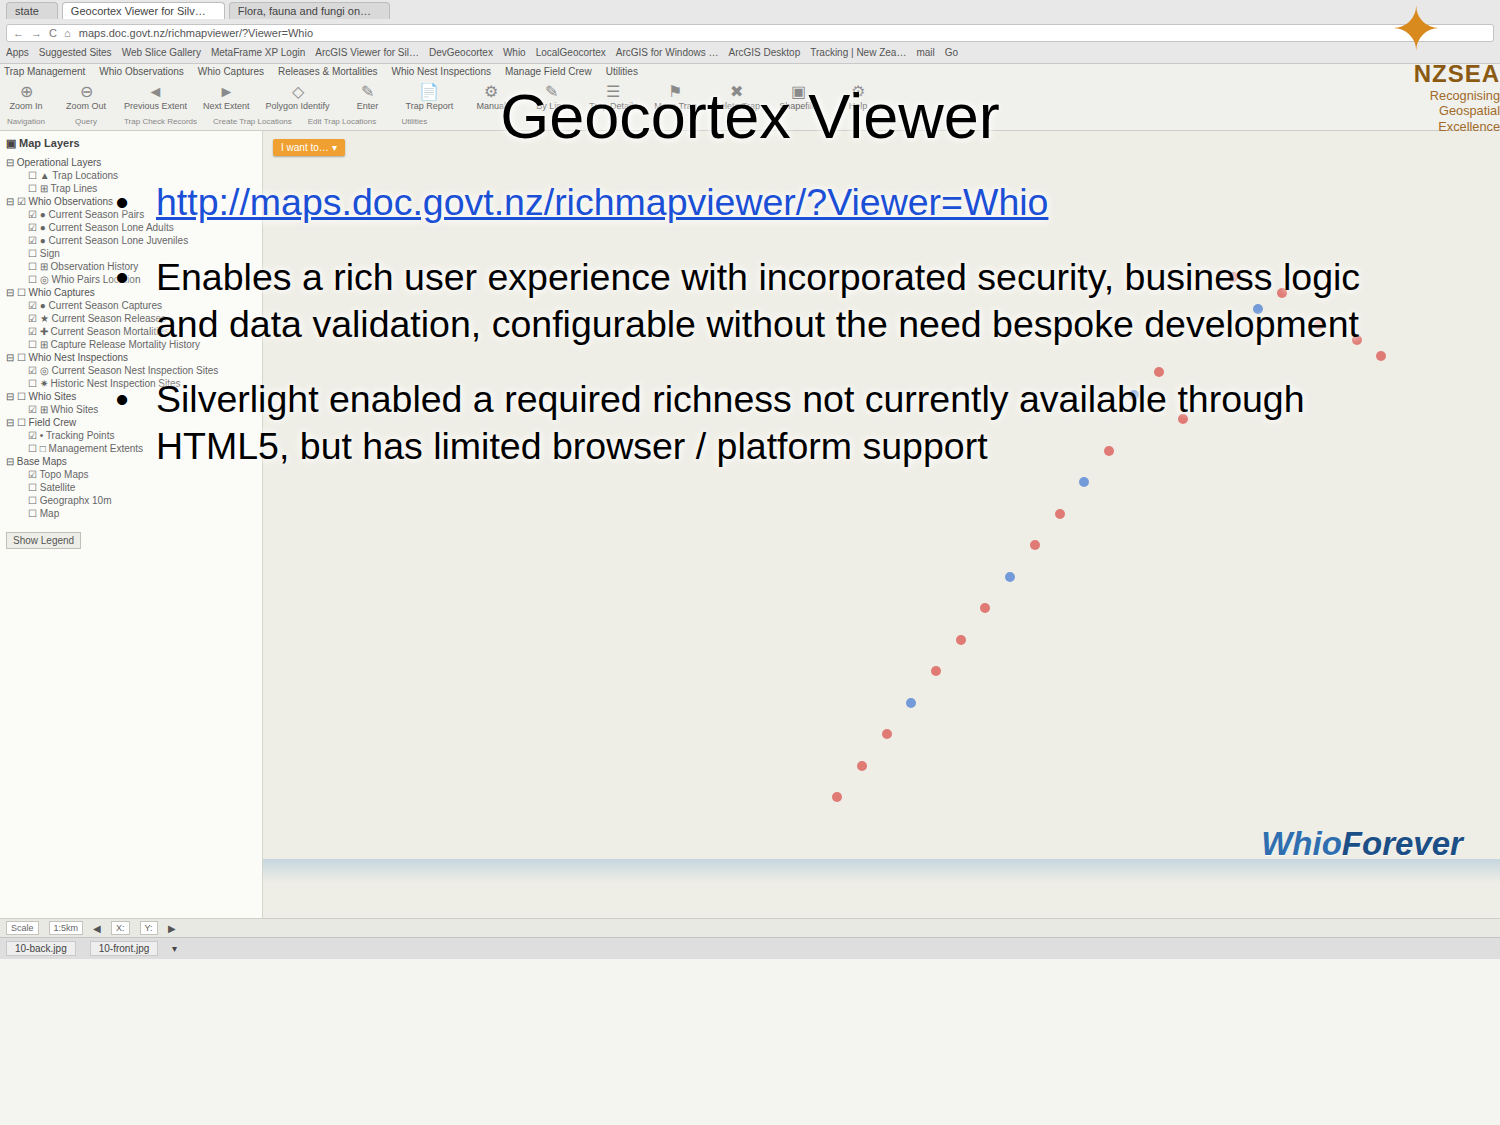state
Geocortex Viewer for Silv…
Flora, fauna and fungi on…
← → C ⌂ maps.doc.govt.nz/richmapviewer/?Viewer=Whio
Apps Suggested Sites Web Slice Gallery MetaFrame XP Login ArcGIS Viewer for Sil… DevGeocortex Whio LocalGeocortex ArcGIS for Windows … ArcGIS Desktop Tracking | New Zea… mail Go
Trap Management Whio Observations Whio Captures Releases & Mortalities Whio Nest Inspections Manage Field Crew Utilities
⊕Zoom In
⊖Zoom Out
◄Previous Extent
►Next Extent
◇Polygon Identify
✎Enter
📄Trap Report
⚙Manual
✎By Line
☰Trap Details
⚑Move Trap
✖Delete Trap
▣Shapefile
⚙Help
Navigation
Query
Trap Check Records
Create Trap Locations
Edit Trap Locations
Utilities
▣ Map Layers
⊟ Operational Layers
☐ ▲ Trap Locations
☐ ⊞ Trap Lines
⊟ ☑ Whio Observations
☑ ● Current Season Pairs
☑ ● Current Season Lone Adults
☑ ● Current Season Lone Juveniles
☐ Sign
☐ ⊞ Observation History
☐ ◎ Whio Pairs Location
⊟ ☐ Whio Captures
☑ ● Current Season Captures
☑ ★ Current Season Releases
☑ ✚ Current Season Mortalities
☐ ⊞ Capture Release Mortality History
⊟ ☐ Whio Nest Inspections
☑ ◎ Current Season Nest Inspection Sites
☐ ✷ Historic Nest Inspection Sites
⊟ ☐ Whio Sites
☑ ⊞ Whio Sites
⊟ ☐ Field Crew
☑ • Tracking Points
☐ □ Management Extents
⊟ Base Maps
☑ Topo Maps
☐ Satellite
☐ Geographx 10m
☐ Map
Show Legend
I want to… ▾
WhioForever
Scale 1:5km ◀ X: Y: ▶
10-back.jpg 10-front.jpg ▾
Geocortex Viewer
http://maps.doc.govt.nz/richmapviewer/?Viewer=Whio
Enables a rich user experience with incorporated security, business logic and data validation, configurable without the need bespoke development
Silverlight enabled a required richness not currently available through HTML5, but has limited browser / platform support
✦
NZSEA
Recognising
Geospatial
Excellence